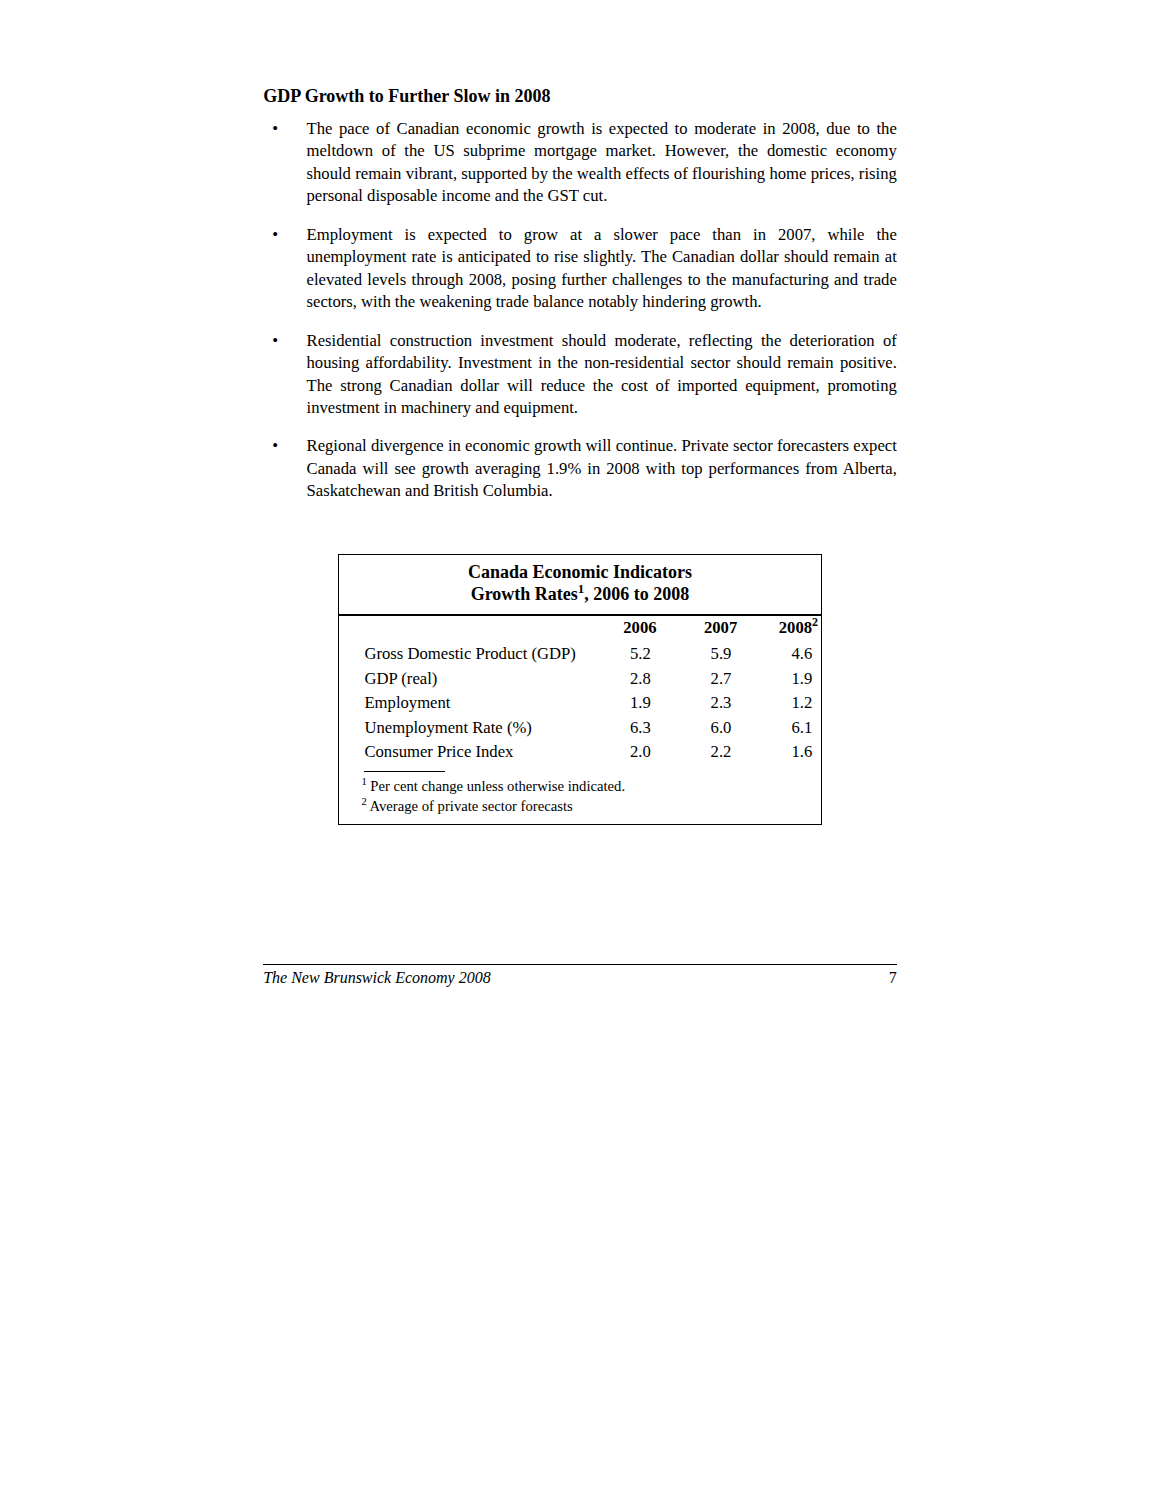GDP Growth to Further Slow in 2008
The pace of Canadian economic growth is expected to moderate in 2008, due to the meltdown of the US subprime mortgage market. However, the domestic economy should remain vibrant, supported by the wealth effects of flourishing home prices, rising personal disposable income and the GST cut.
Employment is expected to grow at a slower pace than in 2007, while the unemployment rate is anticipated to rise slightly. The Canadian dollar should remain at elevated levels through 2008, posing further challenges to the manufacturing and trade sectors, with the weakening trade balance notably hindering growth.
Residential construction investment should moderate, reflecting the deterioration of housing affordability. Investment in the non-residential sector should remain positive. The strong Canadian dollar will reduce the cost of imported equipment, promoting investment in machinery and equipment.
Regional divergence in economic growth will continue. Private sector forecasters expect Canada will see growth averaging 1.9% in 2008 with top performances from Alberta, Saskatchewan and British Columbia.
Canada Economic Indicators Growth Rates 1 , 2006 to 2008
| | 2006 | 2007 | 2008 2 |
| --- | --- | --- | --- |
| Gross Domestic Product (GDP) | 5.2 | 5.9 | 4.6 |
| GDP (real) | 2.8 | 2.7 | 1.9 |
| Employment | 1.9 | 2.3 | 1.2 |
| Unemployment Rate (%) | 6.3 | 6.0 | 6.1 |
| Consumer Price Index | 2.0 | 2.2 | 1.6 |
| 1 Per cent change unless otherwise indicated. 2 Average of private sector forecasts |
The New Brunswick Economy 2008 7